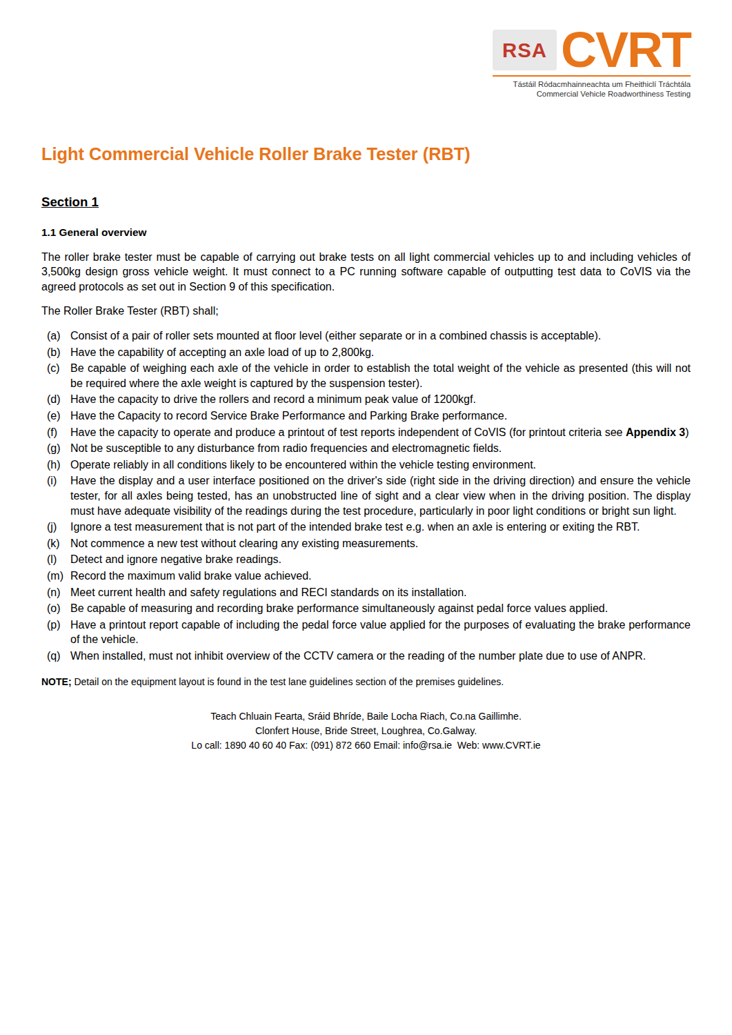RSA CVRT
Tástáil Ródacmhainneachta um Fheithiclí Tráchtála
Commercial Vehicle Roadworthiness Testing
Light Commercial Vehicle Roller Brake Tester (RBT)
Section 1
1.1 General overview
The roller brake tester must be capable of carrying out brake tests on all light commercial vehicles up to and including vehicles of 3,500kg design gross vehicle weight. It must connect to a PC running software capable of outputting test data to CoVIS via the agreed protocols as set out in Section 9 of this specification.
The Roller Brake Tester (RBT) shall;
Consist of a pair of roller sets mounted at floor level (either separate or in a combined chassis is acceptable).
Have the capability of accepting an axle load of up to 2,800kg.
Be capable of weighing each axle of the vehicle in order to establish the total weight of the vehicle as presented (this will not be required where the axle weight is captured by the suspension tester).
Have the capacity to drive the rollers and record a minimum peak value of 1200kgf.
Have the Capacity to record Service Brake Performance and Parking Brake performance.
Have the capacity to operate and produce a printout of test reports independent of CoVIS (for printout criteria see Appendix 3)
Not be susceptible to any disturbance from radio frequencies and electromagnetic fields.
Operate reliably in all conditions likely to be encountered within the vehicle testing environment.
Have the display and a user interface positioned on the driver's side (right side in the driving direction) and ensure the vehicle tester, for all axles being tested, has an unobstructed line of sight and a clear view when in the driving position. The display must have adequate visibility of the readings during the test procedure, particularly in poor light conditions or bright sun light.
Ignore a test measurement that is not part of the intended brake test e.g. when an axle is entering or exiting the RBT.
Not commence a new test without clearing any existing measurements.
Detect and ignore negative brake readings.
Record the maximum valid brake value achieved.
Meet current health and safety regulations and RECI standards on its installation.
Be capable of measuring and recording brake performance simultaneously against pedal force values applied.
Have a printout report capable of including the pedal force value applied for the purposes of evaluating the brake performance of the vehicle.
When installed, must not inhibit overview of the CCTV camera or the reading of the number plate due to use of ANPR.
NOTE; Detail on the equipment layout is found in the test lane guidelines section of the premises guidelines.
Teach Chluain Fearta, Sráid Bhríde, Baile Locha Riach, Co.na Gaillimhe.
Clonfert House, Bride Street, Loughrea, Co.Galway.
Lo call: 1890 40 60 40 Fax: (091) 872 660 Email: info@rsa.ie Web: www.CVRT.ie